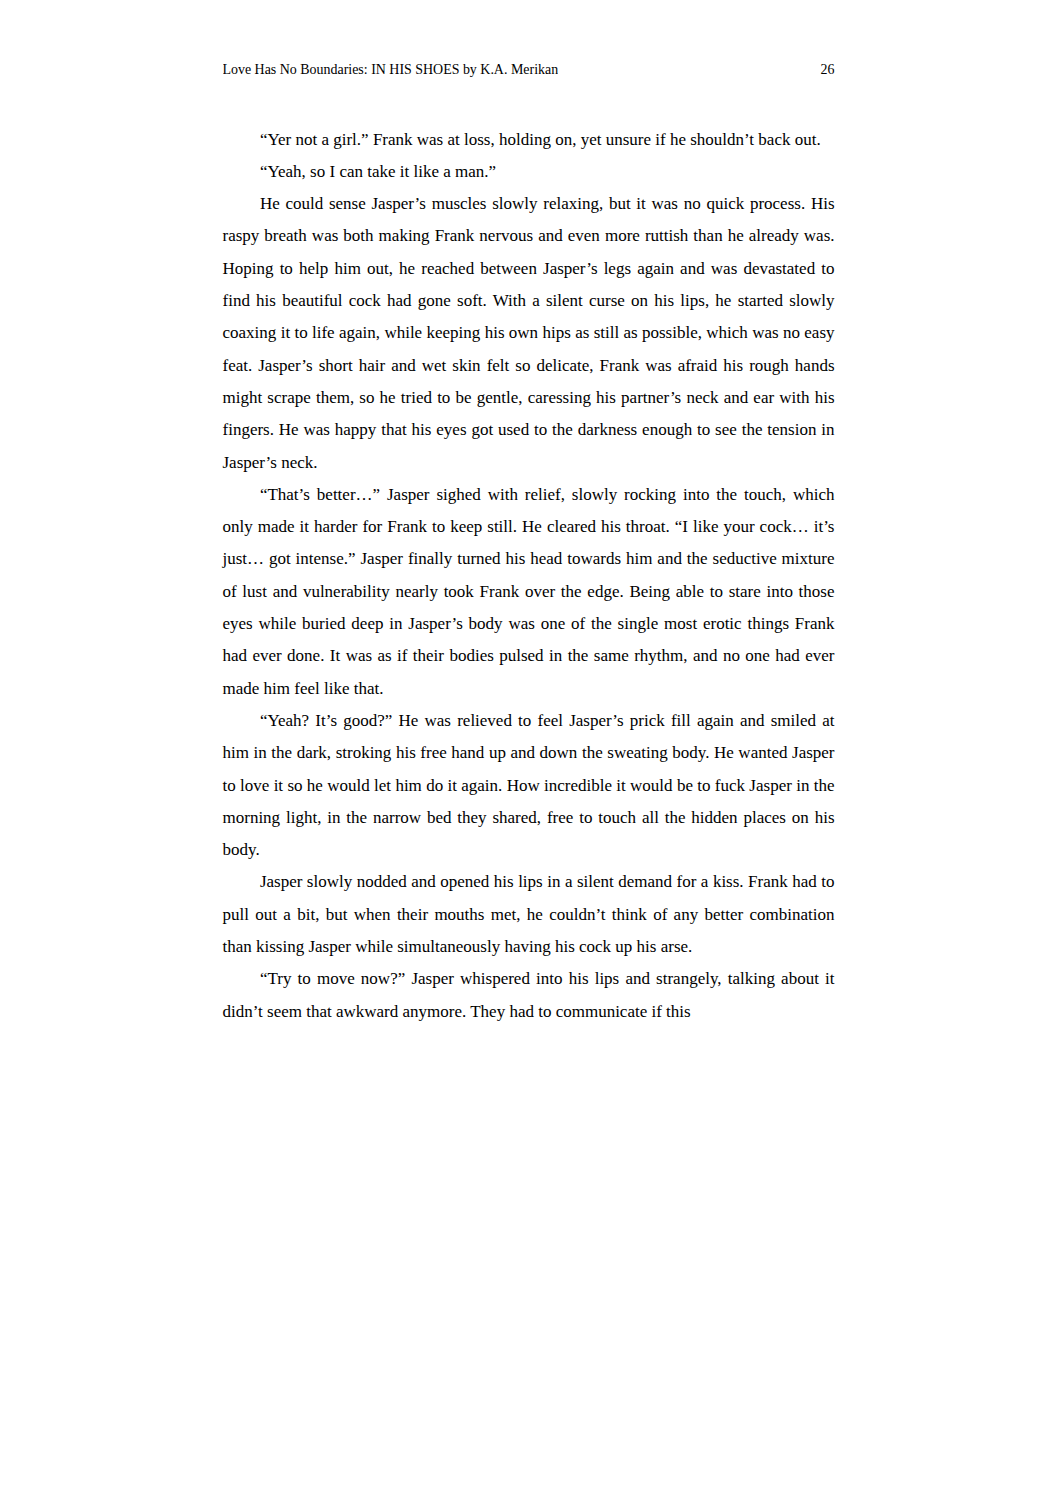Love Has No Boundaries: IN HIS SHOES by K.A. Merikan 26
“Yer not a girl.” Frank was at loss, holding on, yet unsure if he shouldn’t back out.
“Yeah, so I can take it like a man.”
He could sense Jasper’s muscles slowly relaxing, but it was no quick process. His raspy breath was both making Frank nervous and even more ruttish than he already was. Hoping to help him out, he reached between Jasper’s legs again and was devastated to find his beautiful cock had gone soft. With a silent curse on his lips, he started slowly coaxing it to life again, while keeping his own hips as still as possible, which was no easy feat. Jasper’s short hair and wet skin felt so delicate, Frank was afraid his rough hands might scrape them, so he tried to be gentle, caressing his partner’s neck and ear with his fingers. He was happy that his eyes got used to the darkness enough to see the tension in Jasper’s neck.
“That’s better…” Jasper sighed with relief, slowly rocking into the touch, which only made it harder for Frank to keep still. He cleared his throat. “I like your cock… it’s just… got intense.” Jasper finally turned his head towards him and the seductive mixture of lust and vulnerability nearly took Frank over the edge. Being able to stare into those eyes while buried deep in Jasper’s body was one of the single most erotic things Frank had ever done. It was as if their bodies pulsed in the same rhythm, and no one had ever made him feel like that.
“Yeah? It’s good?” He was relieved to feel Jasper’s prick fill again and smiled at him in the dark, stroking his free hand up and down the sweating body. He wanted Jasper to love it so he would let him do it again. How incredible it would be to fuck Jasper in the morning light, in the narrow bed they shared, free to touch all the hidden places on his body.
Jasper slowly nodded and opened his lips in a silent demand for a kiss. Frank had to pull out a bit, but when their mouths met, he couldn’t think of any better combination than kissing Jasper while simultaneously having his cock up his arse.
“Try to move now?” Jasper whispered into his lips and strangely, talking about it didn’t seem that awkward anymore. They had to communicate if this